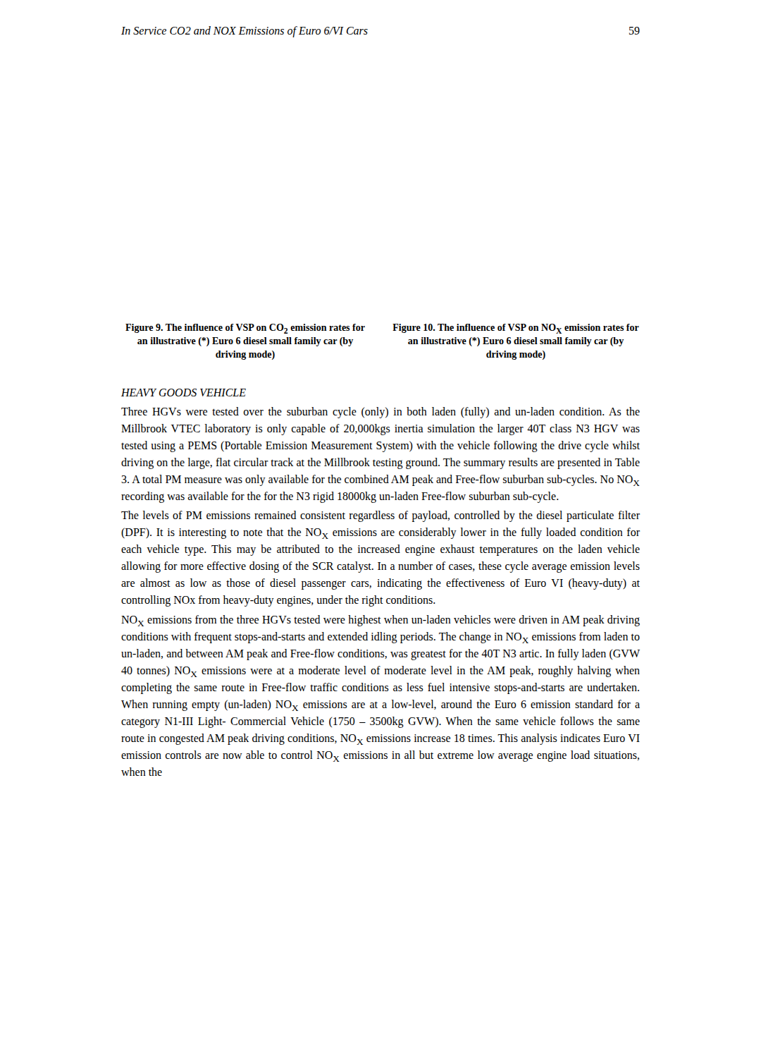In Service CO2 and NOX Emissions of Euro 6/VI Cars 59
Figure 9. The influence of VSP on CO2 emission rates for an illustrative (*) Euro 6 diesel small family car (by driving mode)
Figure 10. The influence of VSP on NOX emission rates for an illustrative (*) Euro 6 diesel small family car (by driving mode)
Heavy Goods Vehicle
Three HGVs were tested over the suburban cycle (only) in both laden (fully) and un-laden condition. As the Millbrook VTEC laboratory is only capable of 20,000kgs inertia simulation the larger 40T class N3 HGV was tested using a PEMS (Portable Emission Measurement System) with the vehicle following the drive cycle whilst driving on the large, flat circular track at the Millbrook testing ground. The summary results are presented in Table 3. A total PM measure was only available for the combined AM peak and Free-flow suburban sub-cycles. No NOX recording was available for the for the N3 rigid 18000kg un-laden Free-flow suburban sub-cycle.
The levels of PM emissions remained consistent regardless of payload, controlled by the diesel particulate filter (DPF). It is interesting to note that the NOX emissions are considerably lower in the fully loaded condition for each vehicle type. This may be attributed to the increased engine exhaust temperatures on the laden vehicle allowing for more effective dosing of the SCR catalyst. In a number of cases, these cycle average emission levels are almost as low as those of diesel passenger cars, indicating the effectiveness of Euro VI (heavy-duty) at controlling NOx from heavy-duty engines, under the right conditions.
NOX emissions from the three HGVs tested were highest when un-laden vehicles were driven in AM peak driving conditions with frequent stops-and-starts and extended idling periods. The change in NOX emissions from laden to un-laden, and between AM peak and Free-flow conditions, was greatest for the 40T N3 artic. In fully laden (GVW 40 tonnes) NOX emissions were at a moderate level of moderate level in the AM peak, roughly halving when completing the same route in Free-flow traffic conditions as less fuel intensive stops-and-starts are undertaken. When running empty (un-laden) NOX emissions are at a low-level, around the Euro 6 emission standard for a category N1-III Light- Commercial Vehicle (1750 – 3500kg GVW). When the same vehicle follows the same route in congested AM peak driving conditions, NOX emissions increase 18 times. This analysis indicates Euro VI emission controls are now able to control NOX emissions in all but extreme low average engine load situations, when the